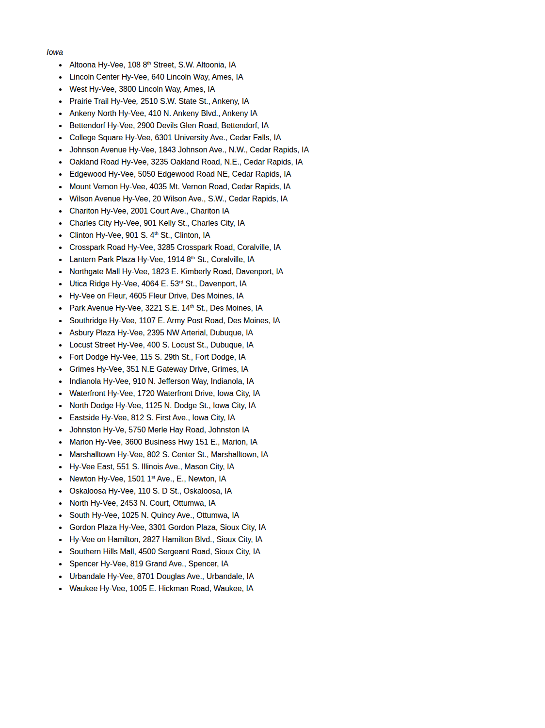Iowa
Altoona Hy-Vee, 108 8th Street, S.W. Altoonia, IA
Lincoln Center Hy-Vee, 640 Lincoln Way, Ames, IA
West Hy-Vee, 3800 Lincoln Way, Ames, IA
Prairie Trail Hy-Vee, 2510 S.W. State St., Ankeny, IA
Ankeny North Hy-Vee, 410 N. Ankeny Blvd., Ankeny IA
Bettendorf Hy-Vee, 2900 Devils Glen Road, Bettendorf, IA
College Square Hy-Vee, 6301 University Ave., Cedar Falls, IA
Johnson Avenue Hy-Vee, 1843 Johnson Ave., N.W., Cedar Rapids, IA
Oakland Road Hy-Vee, 3235 Oakland Road, N.E., Cedar Rapids, IA
Edgewood Hy-Vee, 5050 Edgewood Road NE, Cedar Rapids, IA
Mount Vernon Hy-Vee, 4035 Mt. Vernon Road, Cedar Rapids, IA
Wilson Avenue Hy-Vee, 20 Wilson Ave., S.W., Cedar Rapids, IA
Chariton Hy-Vee, 2001 Court Ave., Chariton IA
Charles City Hy-Vee, 901 Kelly St., Charles City, IA
Clinton Hy-Vee, 901 S. 4th St., Clinton, IA
Crosspark Road Hy-Vee, 3285 Crosspark Road, Coralville, IA
Lantern Park Plaza Hy-Vee, 1914 8th St., Coralville, IA
Northgate Mall Hy-Vee, 1823 E. Kimberly Road, Davenport, IA
Utica Ridge Hy-Vee, 4064 E. 53rd St., Davenport, IA
Hy-Vee on Fleur, 4605 Fleur Drive, Des Moines, IA
Park Avenue Hy-Vee, 3221 S.E. 14th St., Des Moines, IA
Southridge Hy-Vee, 1107 E. Army Post Road, Des Moines, IA
Asbury Plaza Hy-Vee, 2395 NW Arterial, Dubuque, IA
Locust Street Hy-Vee, 400 S. Locust St., Dubuque, IA
Fort Dodge Hy-Vee, 115 S. 29th St., Fort Dodge, IA
Grimes Hy-Vee, 351 N.E Gateway Drive, Grimes, IA
Indianola Hy-Vee, 910 N. Jefferson Way, Indianola, IA
Waterfront Hy-Vee, 1720 Waterfront Drive, Iowa City, IA
North Dodge Hy-Vee, 1125 N. Dodge St., Iowa City, IA
Eastside Hy-Vee, 812 S. First Ave., Iowa City, IA
Johnston Hy-Ve, 5750 Merle Hay Road, Johnston IA
Marion Hy-Vee, 3600 Business Hwy 151 E., Marion, IA
Marshalltown Hy-Vee, 802 S. Center St., Marshalltown, IA
Hy-Vee East, 551 S. Illinois Ave., Mason City, IA
Newton Hy-Vee, 1501 1st Ave., E., Newton, IA
Oskaloosa Hy-Vee, 110 S. D St., Oskaloosa, IA
North Hy-Vee, 2453 N. Court, Ottumwa, IA
South Hy-Vee, 1025 N. Quincy Ave., Ottumwa, IA
Gordon Plaza Hy-Vee, 3301 Gordon Plaza, Sioux City, IA
Hy-Vee on Hamilton, 2827 Hamilton Blvd., Sioux City, IA
Southern Hills Mall, 4500 Sergeant Road, Sioux City, IA
Spencer Hy-Vee, 819 Grand Ave., Spencer, IA
Urbandale Hy-Vee, 8701 Douglas Ave., Urbandale, IA
Waukee Hy-Vee, 1005 E. Hickman Road, Waukee, IA